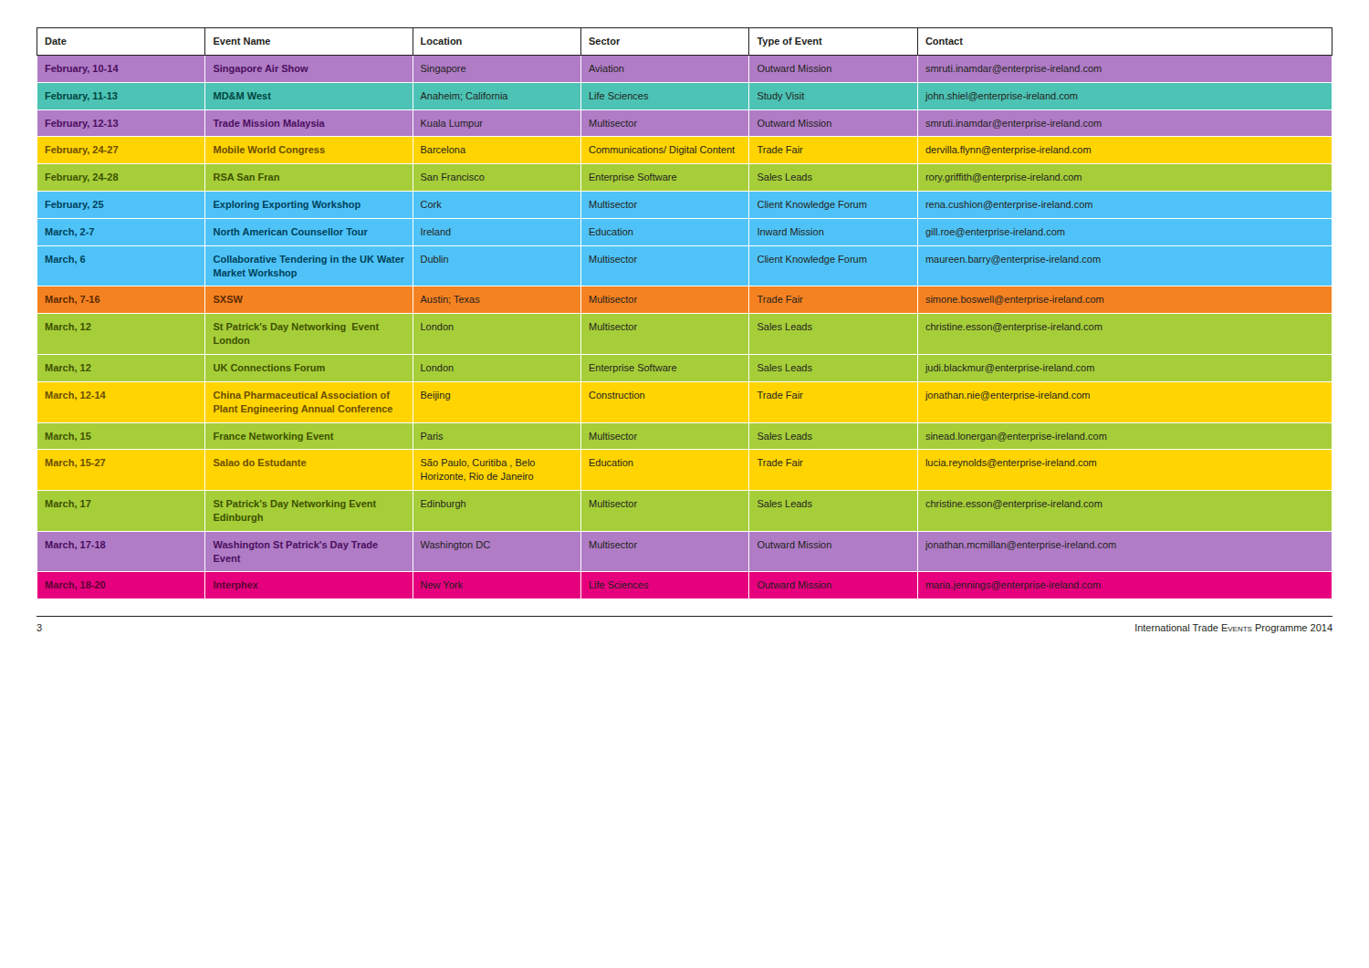| Date | Event Name | Location | Sector | Type of Event | Contact |
| --- | --- | --- | --- | --- | --- |
| February, 10-14 | Singapore Air Show | Singapore | Aviation | Outward Mission | smruti.inamdar@enterprise-ireland.com |
| February, 11-13 | MD&M West | Anaheim; California | Life Sciences | Study Visit | john.shiel@enterprise-ireland.com |
| February, 12-13 | Trade Mission Malaysia | Kuala Lumpur | Multisector | Outward Mission | smruti.inamdar@enterprise-ireland.com |
| February, 24-27 | Mobile World Congress | Barcelona | Communications/ Digital Content | Trade Fair | dervilla.flynn@enterprise-ireland.com |
| February, 24-28 | RSA San Fran | San Francisco | Enterprise Software | Sales Leads | rory.griffith@enterprise-ireland.com |
| February, 25 | Exploring Exporting Workshop | Cork | Multisector | Client Knowledge Forum | rena.cushion@enterprise-ireland.com |
| March, 2-7 | North American Counsellor Tour | Ireland | Education | Inward Mission | gill.roe@enterprise-ireland.com |
| March, 6 | Collaborative Tendering in the UK Water Market Workshop | Dublin | Multisector | Client Knowledge Forum | maureen.barry@enterprise-ireland.com |
| March, 7-16 | SXSW | Austin; Texas | Multisector | Trade Fair | simone.boswell@enterprise-ireland.com |
| March, 12 | St Patrick's Day Networking Event London | London | Multisector | Sales Leads | christine.esson@enterprise-ireland.com |
| March, 12 | UK Connections Forum | London | Enterprise Software | Sales Leads | judi.blackmur@enterprise-ireland.com |
| March, 12-14 | China Pharmaceutical Association of Plant Engineering Annual Conference | Beijing | Construction | Trade Fair | jonathan.nie@enterprise-ireland.com |
| March, 15 | France Networking Event | Paris | Multisector | Sales Leads | sinead.lonergan@enterprise-ireland.com |
| March, 15-27 | Salao do Estudante | São Paulo, Curitiba , Belo Horizonte, Rio de Janeiro | Education | Trade Fair | lucia.reynolds@enterprise-ireland.com |
| March, 17 | St Patrick's Day Networking Event Edinburgh | Edinburgh | Multisector | Sales Leads | christine.esson@enterprise-ireland.com |
| March, 17-18 | Washington St Patrick's Day Trade Event | Washington DC | Multisector | Outward Mission | jonathan.mcmillan@enterprise-ireland.com |
| March, 18-20 | Interphex | New York | Life Sciences | Outward Mission | maria.jennings@enterprise-ireland.com |
3 International Trade Events Programme 2014